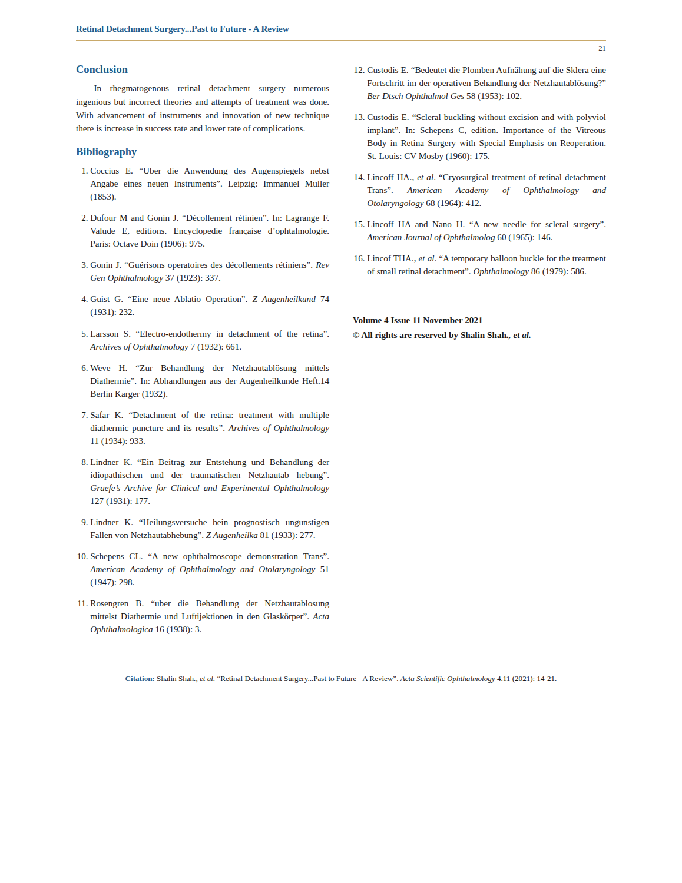Retinal Detachment Surgery...Past to Future - A Review
21
Conclusion
In rhegmatogenous retinal detachment surgery numerous ingenious but incorrect theories and attempts of treatment was done. With advancement of instruments and innovation of new technique there is increase in success rate and lower rate of complications.
Bibliography
Coccius E. “Uber die Anwendung des Augenspiegels nebst Angabe eines neuen Instruments”. Leipzig: Immanuel Muller (1853).
Dufour M and Gonin J. “Décollement rétinien”. In: Lagrange F. Valude E, editions. Encyclopedie française d’ophtalmologie. Paris: Octave Doin (1906): 975.
Gonin J. “Guérisons operatoires des décollements rétiniens”. Rev Gen Ophthalmology 37 (1923): 337.
Guist G. “Eine neue Ablatio Operation”. Z Augenheilkund 74 (1931): 232.
Larsson S. “Electro-endothermy in detachment of the retina”. Archives of Ophthalmology 7 (1932): 661.
Weve H. “Zur Behandlung der Netzhautablösung mittels Diathermie”. In: Abhandlungen aus der Augenheilkunde Heft.14 Berlin Karger (1932).
Safar K. “Detachment of the retina: treatment with multiple diathermic puncture and its results”. Archives of Ophthalmology 11 (1934): 933.
Lindner K. “Ein Beitrag zur Entstehung und Behandlung der idiopathischen und der traumatischen Netzhautab hebung”. Graefe’s Archive for Clinical and Experimental Ophthalmology 127 (1931): 177.
Lindner K. “Heilungsversuche bein prognostisch ungunstigen Fallen von Netzhautabhebung”. Z Augenheilka 81 (1933): 277.
Schepens CL. “A new ophthalmoscope demonstration Trans”. American Academy of Ophthalmology and Otolaryngology 51 (1947): 298.
Rosengren B. “uber die Behandlung der Netzhautablosung mittelst Diathermie und Luftijektionen in den Glaskörper”. Acta Ophthalmologica 16 (1938): 3.
Custodis E. “Bedeutet die Plomben Aufnähung auf die Sklera eine Fortschritt im der operativen Behandlung der Netzhautablösung?” Ber Dtsch Ophthalmol Ges 58 (1953): 102.
Custodis E. “Scleral buckling without excision and with polyviol implant”. In: Schepens C, edition. Importance of the Vitreous Body in Retina Surgery with Special Emphasis on Reoperation. St. Louis: CV Mosby (1960): 175.
Lincoff HA., et al. “Cryosurgical treatment of retinal detachment Trans”. American Academy of Ophthalmology and Otolaryngology 68 (1964): 412.
Lincoff HA and Nano H. “A new needle for scleral surgery”. American Journal of Ophthalmolog 60 (1965): 146.
Lincof THA., et al. “A temporary balloon buckle for the treatment of small retinal detachment”. Ophthalmology 86 (1979): 586.
Volume 4 Issue 11 November 2021
© All rights are reserved by Shalin Shah., et al.
Citation: Shalin Shah., et al. “Retinal Detachment Surgery...Past to Future - A Review”. Acta Scientific Ophthalmology 4.11 (2021): 14-21.